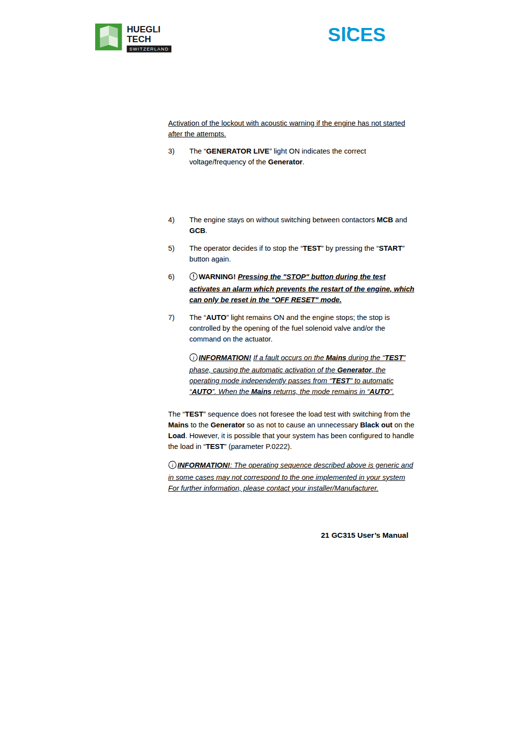HUEGLI TECH SWITZERLAND
S ICES
Activation of the lockout with acoustic warning if the engine has not started after the attempts.
The “GENERATOR LIVE” light ON indicates the correct voltage/frequency of the Generator.
The engine stays on without switching between contactors MCB and GCB.
The operator decides if to stop the “TEST” by pressing the “START” button again.
WARNING! Pressing the "STOP" button during the test activates an alarm which prevents the restart of the engine, which can only be reset in the "OFF RESET" mode.
The “AUTO” light remains ON and the engine stops; the stop is controlled by the opening of the fuel solenoid valve and/or the command on the actuator.
i INFORMATION! If a fault occurs on the Mains during the “TEST” phase, causing the automatic activation of the Generator, the operating mode independently passes from “TEST” to automatic “AUTO”. When the Mains returns, the mode remains in “AUTO”.
The “TEST” sequence does not foresee the load test with switching from the Mains to the Generator so as not to cause an unnecessary Black out on the Load. However, it is possible that your system has been configured to handle the load in “TEST” (parameter P.0222).
i INFORMATION!: The operating sequence described above is generic and in some cases may not correspond to the one implemented in your system For further information, please contact your installer/Manufacturer.
21 GC315 User’s Manual